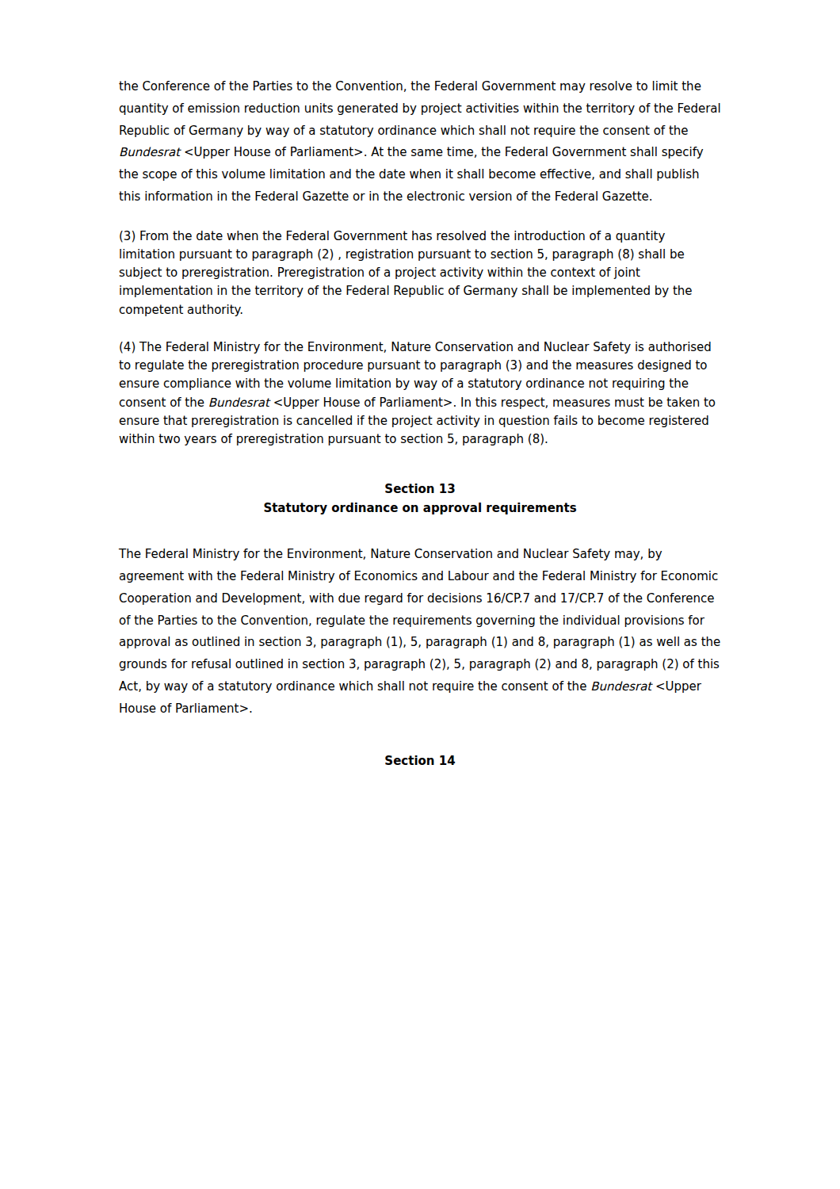the Conference of the Parties to the Convention, the Federal Government may resolve to limit the quantity of emission reduction units generated by project activities within the territory of the Federal Republic of Germany by way of a statutory ordinance which shall not require the consent of the Bundesrat <Upper House of Parliament>. At the same time, the Federal Government shall specify the scope of this volume limitation and the date when it shall become effective, and shall publish this information in the Federal Gazette or in the electronic version of the Federal Gazette.
(3) From the date when the Federal Government has resolved the introduction of a quantity limitation pursuant to paragraph (2) , registration pursuant to section 5, paragraph (8) shall be subject to preregistration. Preregistration of a project activity within the context of joint implementation in the territory of the Federal Republic of Germany shall be implemented by the competent authority.
(4) The Federal Ministry for the Environment, Nature Conservation and Nuclear Safety is authorised to regulate the preregistration procedure pursuant to paragraph (3) and the measures designed to ensure compliance with the volume limitation by way of a statutory ordinance not requiring the consent of the Bundesrat <Upper House of Parliament>. In this respect, measures must be taken to ensure that preregistration is cancelled if the project activity in question fails to become registered within two years of preregistration pursuant to section 5, paragraph (8).
Section 13Statutory ordinance on approval requirements
The Federal Ministry for the Environment, Nature Conservation and Nuclear Safety may, by agreement with the Federal Ministry of Economics and Labour and the Federal Ministry for Economic Cooperation and Development, with due regard for decisions 16/CP.7 and 17/CP.7 of the Conference of the Parties to the Convention, regulate the requirements governing the individual provisions for approval as outlined in section 3, paragraph (1), 5, paragraph (1) and 8, paragraph (1) as well as the grounds for refusal outlined in section 3, paragraph (2), 5, paragraph (2) and 8, paragraph (2) of this Act, by way of a statutory ordinance which shall not require the consent of the Bundesrat <Upper House of Parliament>.
Section 14